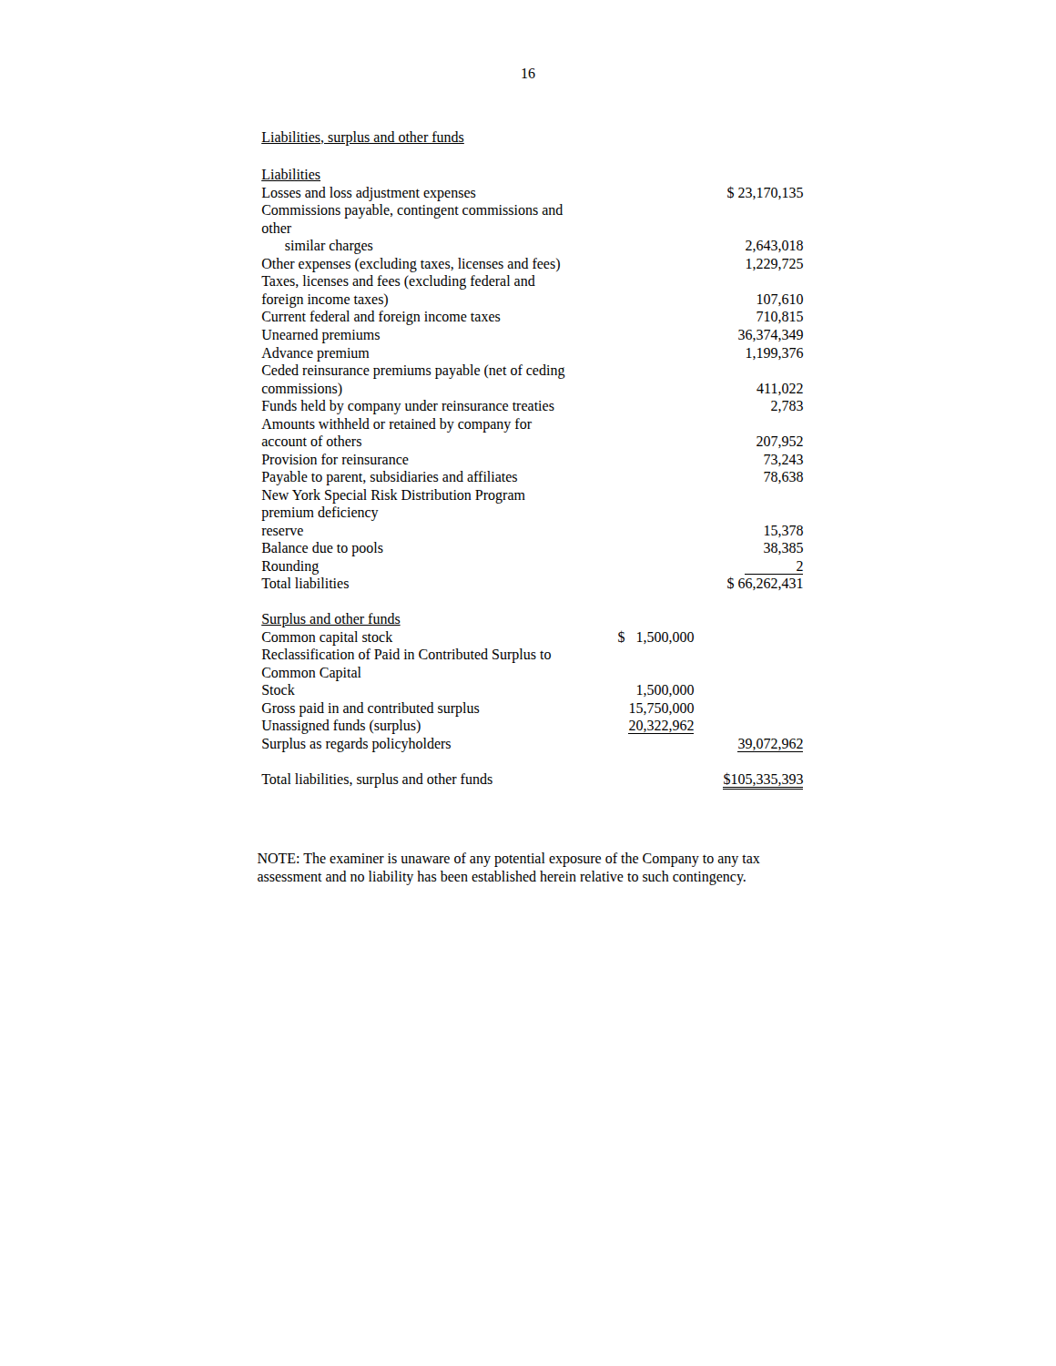16
Liabilities, surplus and other funds
| Liabilities | | |
| Losses and loss adjustment expenses | | $ 23,170,135 |
| Commissions payable, contingent commissions and other | | |
| similar charges | | 2,643,018 |
| Other expenses (excluding taxes, licenses and fees) | | 1,229,725 |
| Taxes, licenses and fees (excluding federal and foreign income taxes) | | 107,610 |
| Current federal and foreign income taxes | | 710,815 |
| Unearned premiums | | 36,374,349 |
| Advance premium | | 1,199,376 |
| Ceded reinsurance premiums payable (net of ceding commissions) | | 411,022 |
| Funds held by company under reinsurance treaties | | 2,783 |
| Amounts withheld or retained by company for account of others | | 207,952 |
| Provision for reinsurance | | 73,243 |
| Payable to parent, subsidiaries and affiliates | | 78,638 |
| New York Special Risk Distribution Program premium deficiency | | |
| reserve | | 15,378 |
| Balance due to pools | | 38,385 |
| Rounding | | 2 |
| Total liabilities | | $ 66,262,431 |
| Surplus and other funds | | |
| Common capital stock | $ 1,500,000 | |
| Reclassification of Paid in Contributed Surplus to Common Capital | | |
| Stock | 1,500,000 | |
| Gross paid in and contributed surplus | 15,750,000 | |
| Unassigned funds (surplus) | 20,322,962 | |
| Surplus as regards policyholders | | 39,072,962 |
| Total liabilities, surplus and other funds | | $105,335,393 |
NOTE: The examiner is unaware of any potential exposure of the Company to any tax assessment and no liability has been established herein relative to such contingency.